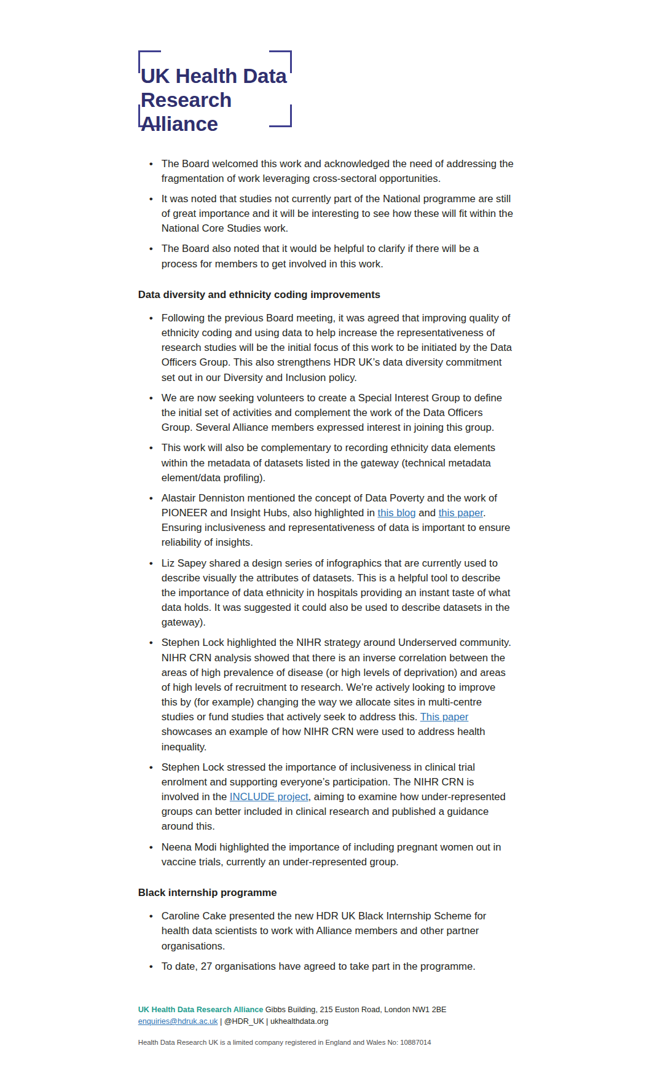UK Health Data
Research Alliance
The Board welcomed this work and acknowledged the need of addressing the fragmentation of work leveraging cross-sectoral opportunities.
It was noted that studies not currently part of the National programme are still of great importance and it will be interesting to see how these will fit within the National Core Studies work.
The Board also noted that it would be helpful to clarify if there will be a process for members to get involved in this work.
Data diversity and ethnicity coding improvements
Following the previous Board meeting, it was agreed that improving quality of ethnicity coding and using data to help increase the representativeness of research studies will be the initial focus of this work to be initiated by the Data Officers Group. This also strengthens HDR UK’s data diversity commitment set out in our Diversity and Inclusion policy.
We are now seeking volunteers to create a Special Interest Group to define the initial set of activities and complement the work of the Data Officers Group. Several Alliance members expressed interest in joining this group.
This work will also be complementary to recording ethnicity data elements within the metadata of datasets listed in the gateway (technical metadata element/data profiling).
Alastair Denniston mentioned the concept of Data Poverty and the work of PIONEER and Insight Hubs, also highlighted in this blog and this paper. Ensuring inclusiveness and representativeness of data is important to ensure reliability of insights.
Liz Sapey shared a design series of infographics that are currently used to describe visually the attributes of datasets. This is a helpful tool to describe the importance of data ethnicity in hospitals providing an instant taste of what data holds. It was suggested it could also be used to describe datasets in the gateway).
Stephen Lock highlighted the NIHR strategy around Underserved community. NIHR CRN analysis showed that there is an inverse correlation between the areas of high prevalence of disease (or high levels of deprivation) and areas of high levels of recruitment to research. We're actively looking to improve this by (for example) changing the way we allocate sites in multi-centre studies or fund studies that actively seek to address this. This paper showcases an example of how NIHR CRN were used to address health inequality.
Stephen Lock stressed the importance of inclusiveness in clinical trial enrolment and supporting everyone’s participation. The NIHR CRN is involved in the INCLUDE project, aiming to examine how under-represented groups can better included in clinical research and published a guidance around this.
Neena Modi highlighted the importance of including pregnant women out in vaccine trials, currently an under-represented group.
Black internship programme
Caroline Cake presented the new HDR UK Black Internship Scheme for health data scientists to work with Alliance members and other partner organisations.
To date, 27 organisations have agreed to take part in the programme.
UK Health Data Research Alliance Gibbs Building, 215 Euston Road, London NW1 2BE
enquiries@hdruk.ac.uk | @HDR_UK | ukhealthdata.org
Health Data Research UK is a limited company registered in England and Wales No: 10887014